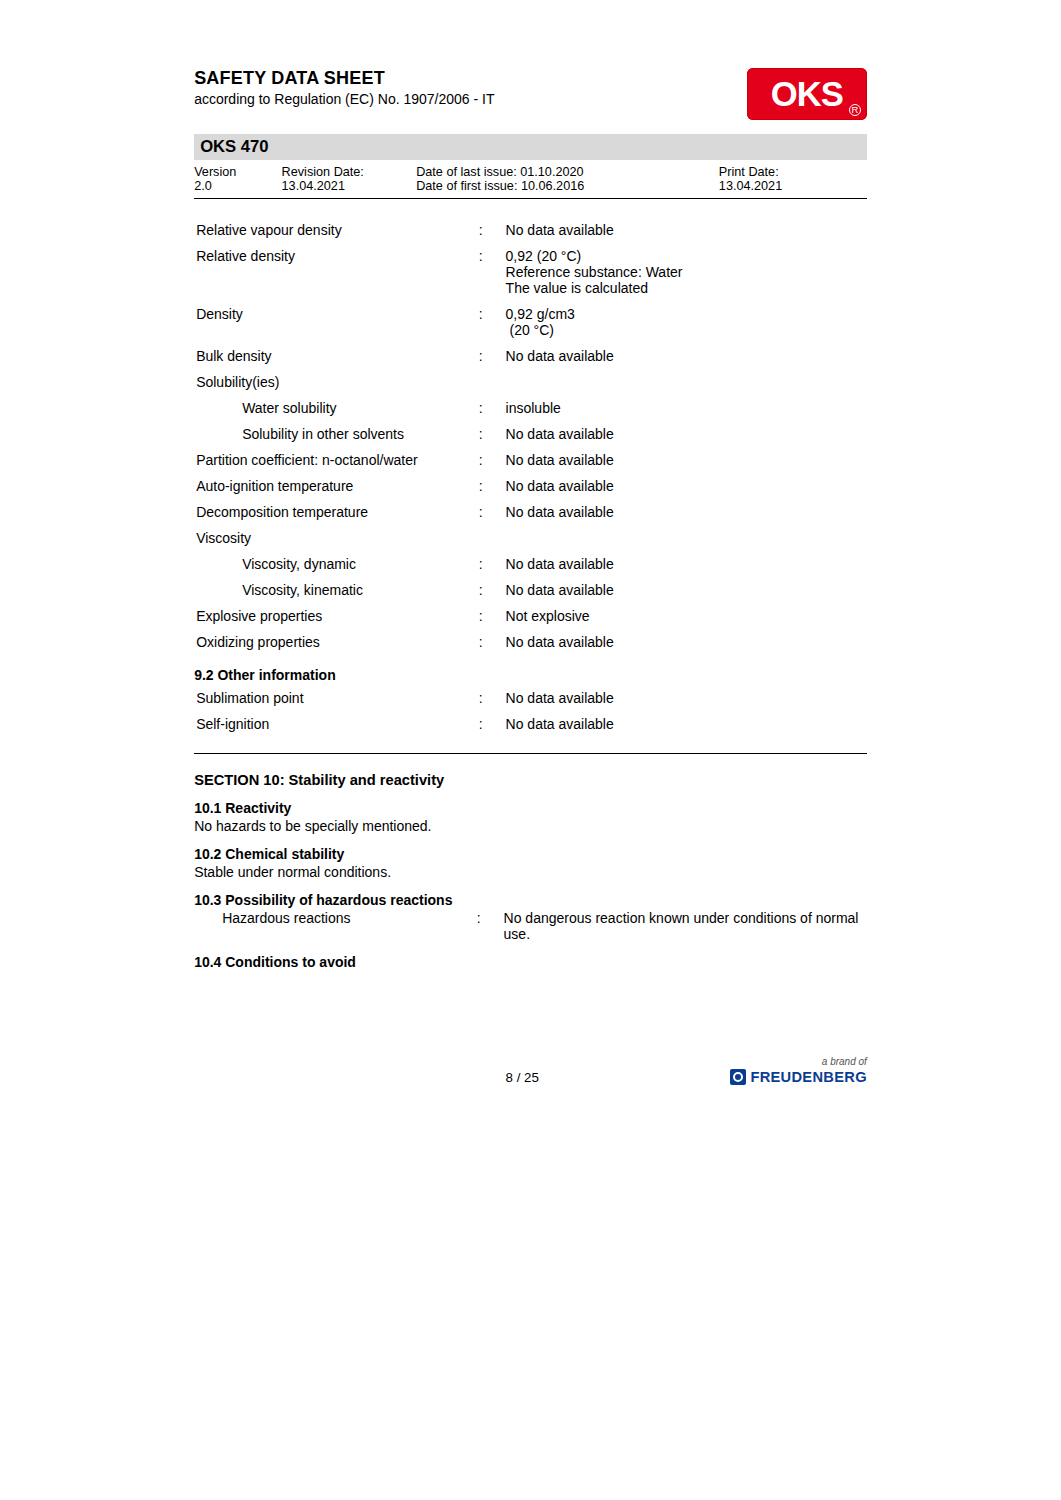SAFETY DATA SHEET
according to Regulation (EC) No. 1907/2006 - IT
OKS R
OKS 470
| Version 2.0 | Revision Date: 13.04.2021 | Date of last issue: 01.10.2020 Date of first issue: 10.06.2016 | Print Date: 13.04.2021 |
| Relative vapour density | : | No data available |
| Relative density | : | 0,92 (20 °C) Reference substance: Water The value is calculated |
| Density | : | 0,92 g/cm3 (20 °C) |
| Bulk density | : | No data available |
| Solubility(ies) |
| Water solubility | : | insoluble |
| Solubility in other solvents | : | No data available |
| Partition coefficient: n-octanol/water | : | No data available |
| Auto-ignition temperature | : | No data available |
| Decomposition temperature | : | No data available |
| Viscosity |
| Viscosity, dynamic | : | No data available |
| Viscosity, kinematic | : | No data available |
| Explosive properties | : | Not explosive |
| Oxidizing properties | : | No data available |
9.2 Other information
| Sublimation point | : | No data available |
| Self-ignition | : | No data available |
SECTION 10: Stability and reactivity
10.1 Reactivity
No hazards to be specially mentioned.
10.2 Chemical stability
Stable under normal conditions.
10.3 Possibility of hazardous reactions
Hazardous reactions
:
No dangerous reaction known under conditions of normal use.
10.4 Conditions to avoid
8 / 25
a brand of
FREUDENBERG